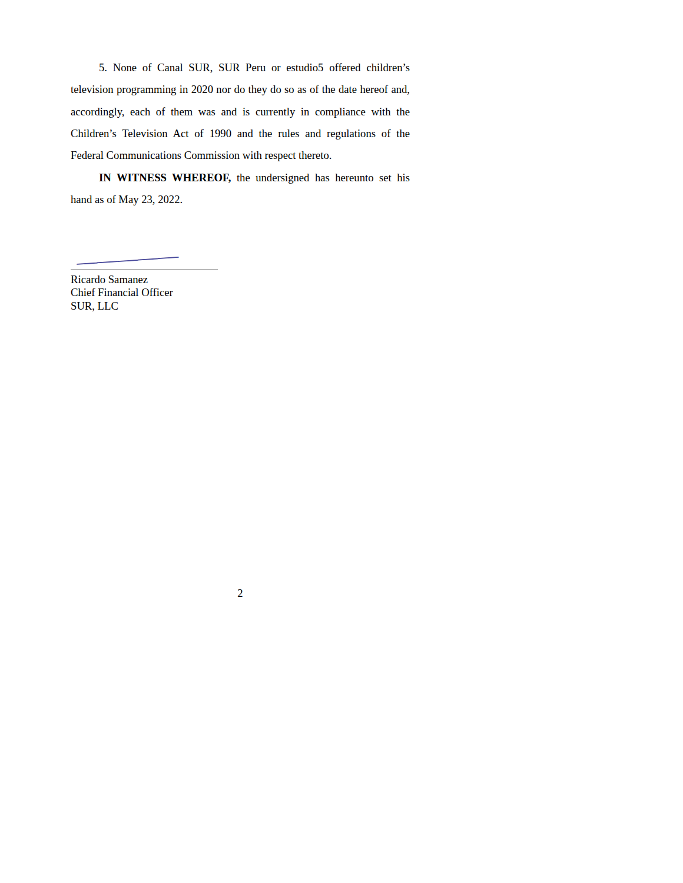5. None of Canal SUR, SUR Peru or estudio5 offered children’s television programming in 2020 nor do they do so as of the date hereof and, accordingly, each of them was and is currently in compliance with the Children’s Television Act of 1990 and the rules and regulations of the Federal Communications Commission with respect thereto.
IN WITNESS WHEREOF, the undersigned has hereunto set his hand as of May 23, 2022.
—————
Ricardo Samanez
Chief Financial Officer
SUR, LLC
2